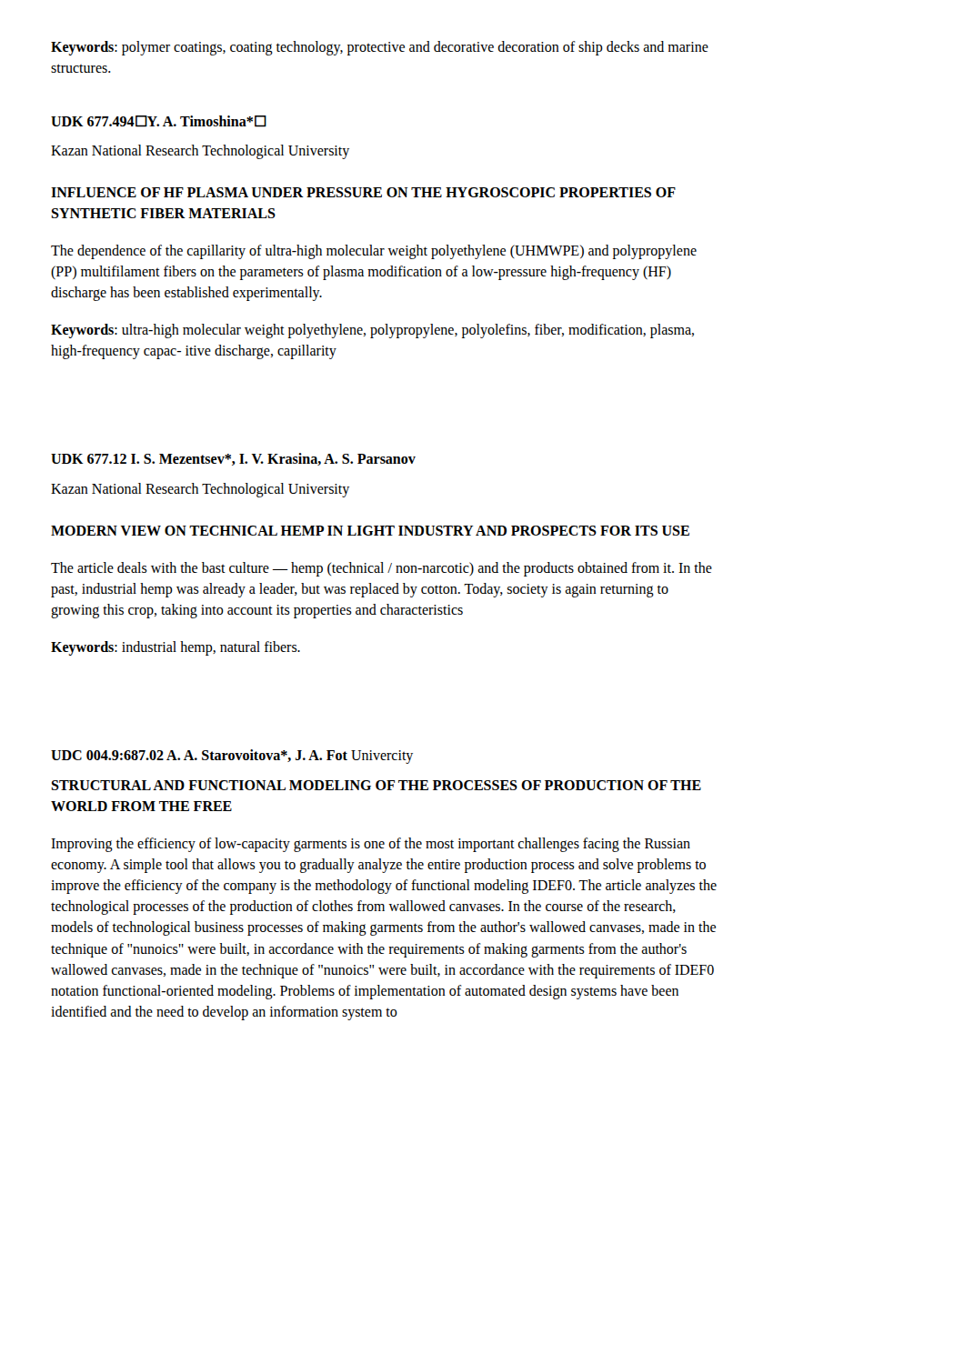Keywords: polymer coatings, coating technology, protective and decorative decoration of ship decks and marine structures.
UDK 677.494☐Y. A. Timoshina*☐
Kazan National Research Technological University
Influence of HF plasma under pressure on the hygroscopic properties of synthetic fiber materials
The dependence of the capillarity of ultra-high molecular weight polyethylene (UHMWPE) and polypropylene (PP) multifilament fibers on the parameters of plasma modification of a low-pressure high-frequency (HF) discharge has been established experimentally.
Keywords: ultra-high molecular weight polyethylene, polypropylene, polyolefins, fiber, modification, plasma, high-frequency capac- itive discharge, capillarity
UDK 677.12 I. S. Mezentsev*, I. V. Krasina, A. S. Parsanov
Kazan National Research Technological University
Modern view on technical hemp in light industry and prospects for its use
The article deals with the bast culture — hemp (technical / non-narcotic) and the products obtained from it. In the past, industrial hemp was already a leader, but was replaced by cotton. Today, society is again returning to growing this crop, taking into account its properties and characteristics
Keywords: industrial hemp, natural fibers.
UDC 004.9:687.02 A. A. Starovoitova*, J. A. Fot Univercity
Structural and functional modeling of the processes of production of the world from the free
Improving the efficiency of low-capacity garments is one of the most important challenges facing the Russian economy. A simple tool that allows you to gradually analyze the entire production process and solve problems to improve the efficiency of the company is the methodology of functional modeling IDEF0. The article analyzes the technological processes of the production of clothes from wallowed canvases. In the course of the research, models of technological business processes of making garments from the author's wallowed canvases, made in the technique of "nunoics" were built, in accordance with the requirements of making garments from the author's wallowed canvases, made in the technique of "nunoics" were built, in accordance with the requirements of IDEF0 notation functional-oriented modeling. Problems of implementation of automated design systems have been identified and the need to develop an information system to